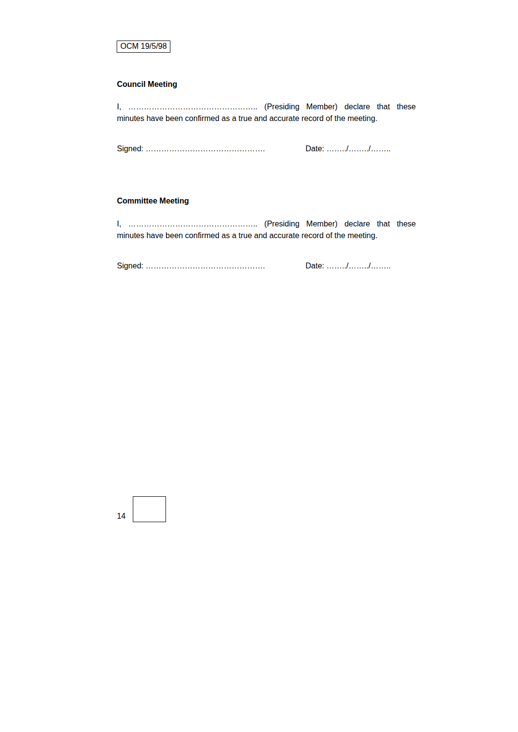OCM 19/5/98
Council Meeting
I, ………………………………………….. (Presiding Member) declare that these minutes have been confirmed as a true and accurate record of the meeting.
Signed: ………………………………………. Date: ……../……../……..
Committee Meeting
I, ………………………………………….. (Presiding Member) declare that these minutes have been confirmed as a true and accurate record of the meeting.
Signed: ………………………………………. Date: ……../……../……..
14